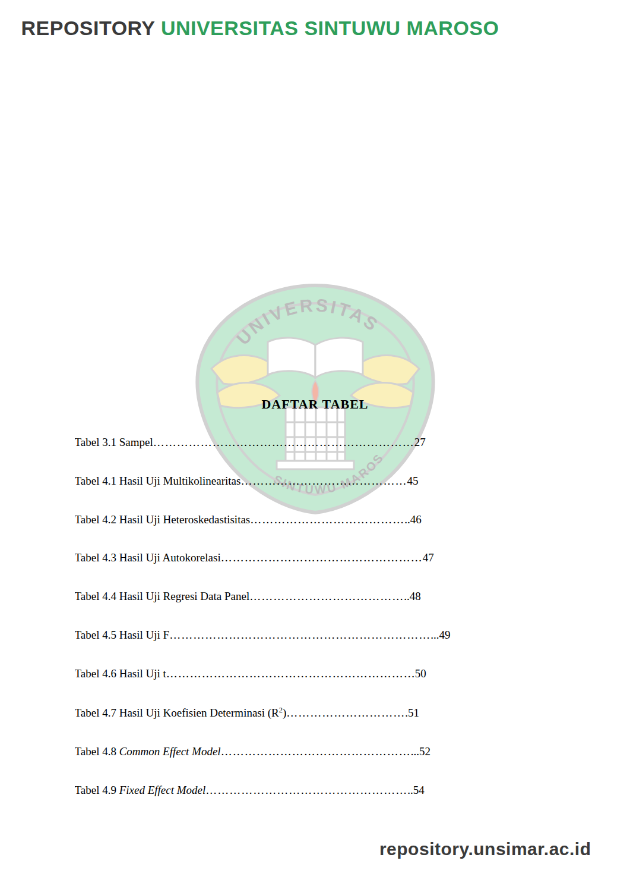REPOSITORY UNIVERSITAS SINTUWU MAROSO
UNIVERSITAS SINTUWU MAROSO
DAFTAR TABEL
Tabel 3.1 Sampel…………………………………………………………27
Tabel 4.1 Hasil Uji Multikolinearitas……………………………………45
Tabel 4.2 Hasil Uji Heteroskedastisitas…………………………………..46
Tabel 4.3 Hasil Uji Autokorelasi……………………………………………47
Tabel 4.4 Hasil Uji Regresi Data Panel…………………………………..48
Tabel 4.5 Hasil Uji F…………………………………………………………...49
Tabel 4.6 Hasil Uji t………………………………………………………50
Tabel 4.7 Hasil Uji Koefisien Determinasi (R2)………………………….51
Tabel 4.8 Common Effect Model…………………………………………...52
Tabel 4.9 Fixed Effect Model……………………………………………..54
repository.unsimar.ac.id